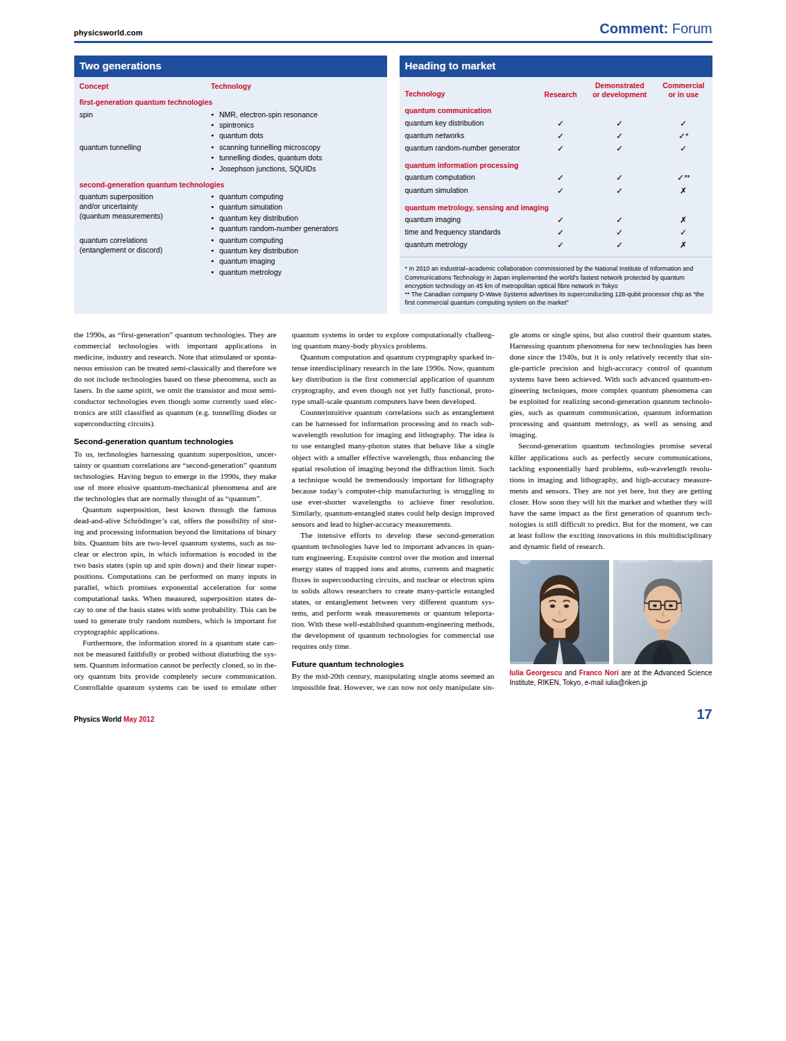physicsworld.com
Comment: Forum
Two generations
| Concept | Technology |
| --- | --- |
| first-generation quantum technologies |
| spin | NMR, electron-spin resonance spintronics quantum dots |
| quantum tunnelling | scanning tunnelling microscopy tunnelling diodes, quantum dots Josephson junctions, SQUIDs |
| second-generation quantum technologies |
| quantum superposition and/or uncertainty (quantum measurements) | quantum computing quantum simulation quantum key distribution quantum random-number generators |
| quantum correlations (entanglement or discord) | quantum computing quantum key distribution quantum imaging quantum metrology |
Heading to market
| Technology | Research | Demonstrated or development | Commercial or in use |
| --- | --- | --- | --- |
| quantum communication |
| quantum key distribution | ✓ | ✓ | ✓ |
| quantum networks | ✓ | ✓ | ✓ * |
| quantum random-number generator | ✓ | ✓ | ✓ |
| quantum information processing |
| quantum computation | ✓ | ✓ | ✓ ** |
| quantum simulation | ✓ | ✓ | ✗ |
| quantum metrology, sensing and imaging |
| quantum imaging | ✓ | ✓ | ✗ |
| time and frequency standards | ✓ | ✓ | ✓ |
| quantum metrology | ✓ | ✓ | ✗ |
* In 2010 an industrial–academic collaboration commissioned by the National Institute of Information and Communications Technology in Japan implemented the world's fastest network protected by quantum encryption technology on 45 km of metropolitan optical fibre network in Tokyo
** The Canadian company D-Wave Systems advertises its superconducting 128-qubit processor chip as “the first commercial quantum computing system on the market”
the 1990s, as “first-generation” quantum technologies. They are commercial technologies with important applications in medicine, industry and research. Note that stimulated or spontaneous emission can be treated semi-classically and therefore we do not include technologies based on these phenomena, such as lasers. In the same spirit, we omit the transistor and most semiconductor technologies even though some currently used electronics are still classified as quantum (e.g. tunnelling diodes or superconducting circuits).
Second-generation quantum technologies
To us, technologies harnessing quantum superposition, uncertainty or quantum correlations are “second-generation” quantum technologies. Having begun to emerge in the 1990s, they make use of more elusive quantum-mechanical phenomena and are the technologies that are normally thought of as “quantum”.
Quantum superposition, best known through the famous dead-and-alive Schrödinger’s cat, offers the possibility of storing and processing information beyond the limitations of binary bits. Quantum bits are two-level quantum systems, such as nuclear or electron spin, in which information is encoded in the two basis states (spin up and spin down) and their linear superpositions. Computations can be performed on many inputs in parallel, which promises exponential acceleration for some computational tasks. When measured, superposition states decay to one of the basis states with some probability. This can be used to generate truly random numbers, which is important for cryptographic applications.
Furthermore, the information stored in a quantum state cannot be measured faithfully or probed without disturbing the system. Quantum information cannot be perfectly cloned, so in theory quantum bits provide completely secure communication. Controllable quantum systems can be used to emulate other quantum systems in order to explore computationally challenging quantum many-body physics problems.
Quantum computation and quantum cryptography sparked intense interdisciplinary research in the late 1990s. Now, quantum key distribution is the first commercial application of quantum cryptography, and even though not yet fully functional, prototype small-scale quantum computers have been developed.
Counterintuitive quantum correlations such as entanglement can be harnessed for information processing and to reach sub-wavelength resolution for imaging and lithography. The idea is to use entangled many-photon states that behave like a single object with a smaller effective wavelength, thus enhancing the spatial resolution of imaging beyond the diffraction limit. Such a technique would be tremendously important for lithography because today’s computer-chip manufacturing is struggling to use ever-shorter wavelengths to achieve finer resolution. Similarly, quantum-entangled states could help design improved sensors and lead to higher-accuracy measurements.
The intensive efforts to develop these second-generation quantum technologies have led to important advances in quantum engineering. Exquisite control over the motion and internal energy states of trapped ions and atoms, currents and magnetic fluxes in superconducting circuits, and nuclear or electron spins in solids allows researchers to create many-particle entangled states, or entanglement between very different quantum systems, and perform weak measurements or quantum teleportation. With these well-established quantum-engineering methods, the development of quantum technologies for commercial use requires only time.
Future quantum technologies
By the mid-20th century, manipulating single atoms seemed an impossible feat. However, we can now not only manipulate single atoms or single spins, but also control their quantum states. Harnessing quantum phenomena for new technologies has been done since the 1940s, but it is only relatively recently that single-particle precision and high-accuracy control of quantum systems have been achieved. With such advanced quantum-engineering techniques, more complex quantum phenomena can be exploited for realizing second-generation quantum technologies, such as quantum communication, quantum information processing and quantum metrology, as well as sensing and imaging.
Second-generation quantum technologies promise several killer applications such as perfectly secure communications, tackling exponentially hard problems, sub-wavelength resolutions in imaging and lithography, and high-accuracy measurements and sensors. They are not yet here, but they are getting closer. How soon they will hit the market and whether they will have the same impact as the first generation of quantum technologies is still difficult to predict. But for the moment, we can at least follow the exciting innovations in this multidisciplinary and dynamic field of research.
Iulia Georgescu and Franco Nori are at the Advanced Science Institute, RIKEN, Tokyo, e-mail iulia@riken.jp
Physics World May 2012
17